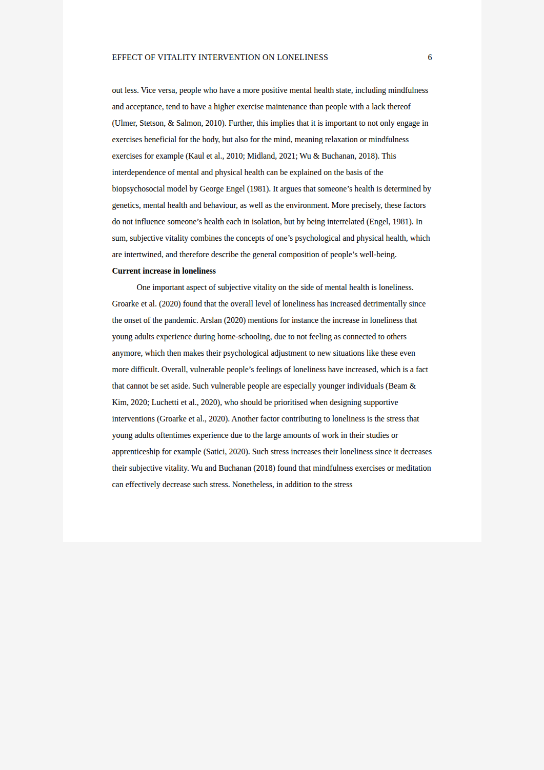Effect of Vitality Intervention on Loneliness 6
out less. Vice versa, people who have a more positive mental health state, including mindfulness and acceptance, tend to have a higher exercise maintenance than people with a lack thereof (Ulmer, Stetson, & Salmon, 2010). Further, this implies that it is important to not only engage in exercises beneficial for the body, but also for the mind, meaning relaxation or mindfulness exercises for example (Kaul et al., 2010; Midland, 2021; Wu & Buchanan, 2018). This interdependence of mental and physical health can be explained on the basis of the biopsychosocial model by George Engel (1981). It argues that someone’s health is determined by genetics, mental health and behaviour, as well as the environment. More precisely, these factors do not influence someone’s health each in isolation, but by being interrelated (Engel, 1981). In sum, subjective vitality combines the concepts of one’s psychological and physical health, which are intertwined, and therefore describe the general composition of people’s well-being.
Current increase in loneliness
One important aspect of subjective vitality on the side of mental health is loneliness. Groarke et al. (2020) found that the overall level of loneliness has increased detrimentally since the onset of the pandemic. Arslan (2020) mentions for instance the increase in loneliness that young adults experience during home-schooling, due to not feeling as connected to others anymore, which then makes their psychological adjustment to new situations like these even more difficult. Overall, vulnerable people’s feelings of loneliness have increased, which is a fact that cannot be set aside. Such vulnerable people are especially younger individuals (Beam & Kim, 2020; Luchetti et al., 2020), who should be prioritised when designing supportive interventions (Groarke et al., 2020). Another factor contributing to loneliness is the stress that young adults oftentimes experience due to the large amounts of work in their studies or apprenticeship for example (Satici, 2020). Such stress increases their loneliness since it decreases their subjective vitality. Wu and Buchanan (2018) found that mindfulness exercises or meditation can effectively decrease such stress. Nonetheless, in addition to the stress